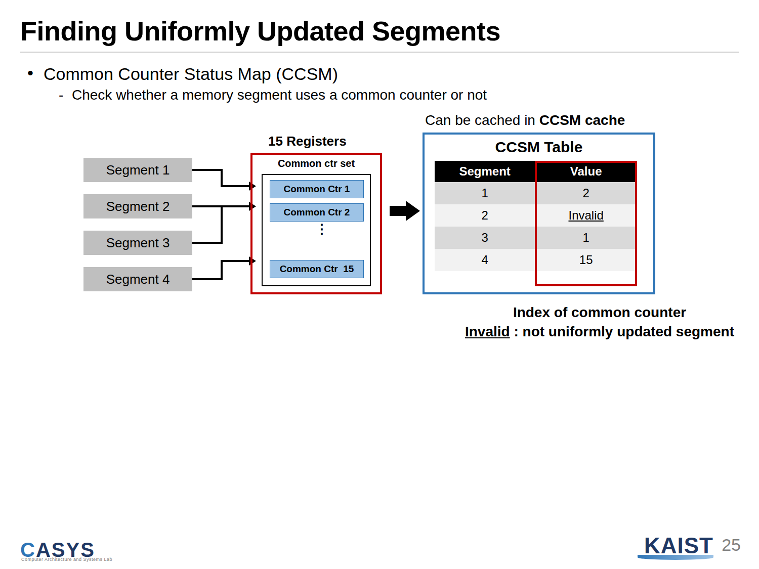Finding Uniformly Updated Segments
Common Counter Status Map (CCSM)
Check whether a memory segment uses a common counter or not
Can be cached in CCSM cache
15 Registers
Segment 1
Segment 2
Segment 3
Segment 4
Common ctr set
Common Ctr 1
Common Ctr 2
⋮
Common Ctr 15
CCSM Table
| Segment | Value |
| --- | --- |
| 1 | 2 |
| 2 | Invalid |
| 3 | 1 |
| 4 | 15 |
Index of common counter Invalid : not uniformly updated segment
CASYS
Computer Architecture and Systems Lab
KAIST
25